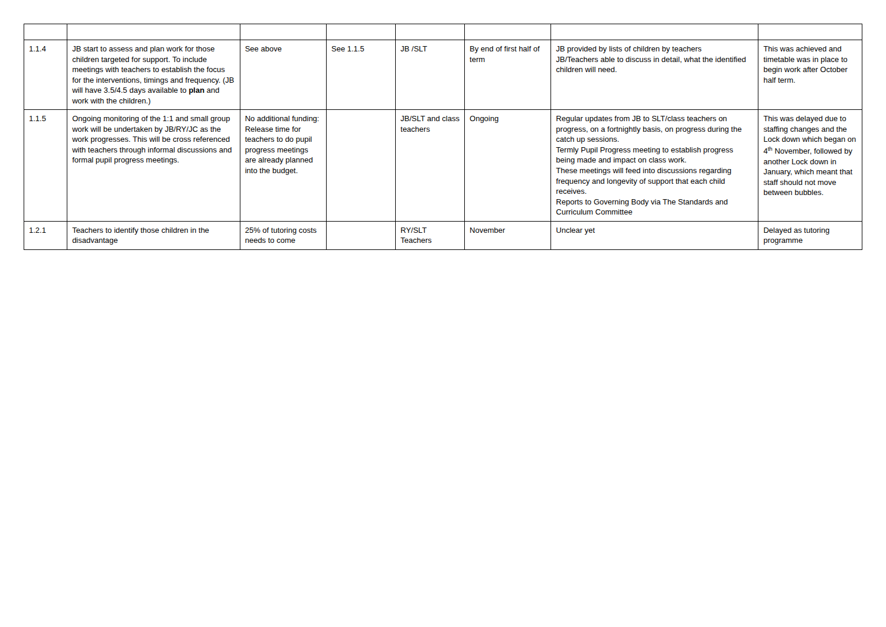| 1.1.4 | JB start to assess and plan work for those children targeted for support. To include meetings with teachers to establish the focus for the interventions, timings and frequency. (JB will have 3.5/4.5 days available to plan and work with the children.) | See above | See 1.1.5 | JB /SLT | By end of first half of term | JB provided by lists of children by teachers JB/Teachers able to discuss in detail, what the identified children will need. | This was achieved and timetable was in place to begin work after October half term. |
| 1.1.5 | Ongoing monitoring of the 1:1 and small group work will be undertaken by JB/RY/JC as the work progresses. This will be cross referenced with teachers through informal discussions and formal pupil progress meetings. | No additional funding: Release time for teachers to do pupil progress meetings are already planned into the budget. | | JB/SLT and class teachers | Ongoing | Regular updates from JB to SLT/class teachers on progress, on a fortnightly basis, on progress during the catch up sessions. Termly Pupil Progress meeting to establish progress being made and impact on class work. These meetings will feed into discussions regarding frequency and longevity of support that each child receives. Reports to Governing Body via The Standards and Curriculum Committee | This was delayed due to staffing changes and the Lock down which began on 4 th November, followed by another Lock down in January, which meant that staff should not move between bubbles. |
| 1.2.1 | Teachers to identify those children in the disadvantage | 25% of tutoring costs needs to come | | RY/SLT Teachers | November | Unclear yet | Delayed as tutoring programme |